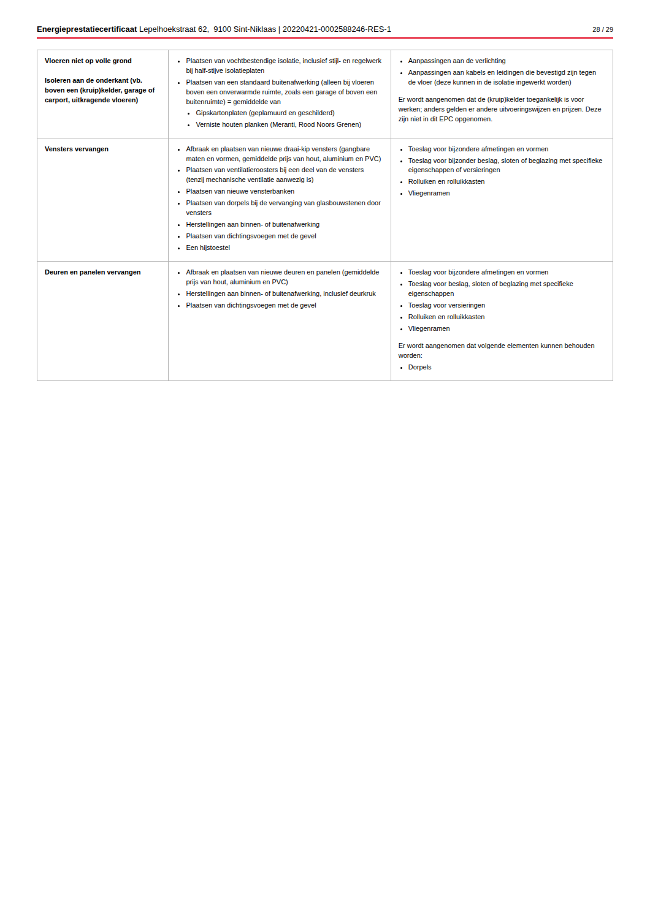Energieprestatiecertificaat Lepelhoekstraat 62, 9100 Sint-Niklaas | 20220421-0002588246-RES-1
28 / 29
| Vloeren niet op volle grond Isoleren aan de onderkant (vb. boven een (kruip)kelder, garage of carport, uitkragende vloeren) | Plaatsen van vochtbestendige isolatie, inclusief stijl- en regelwerk bij half-stijve isolatieplaten Plaatsen van een standaard buitenafwerking (alleen bij vloeren boven een onverwarmde ruimte, zoals een garage of boven een buitenruimte) = gemiddelde van Gipskartonplaten (geplamuurd en geschilderd) Verniste houten planken (Meranti, Rood Noors Grenen) | Aanpassingen aan de verlichting Aanpassingen aan kabels en leidingen die bevestigd zijn tegen de vloer (deze kunnen in de isolatie ingewerkt worden) Er wordt aangenomen dat de (kruip)kelder toegankelijk is voor werken; anders gelden er andere uitvoeringswijzen en prijzen. Deze zijn niet in dit EPC opgenomen. |
| Vensters vervangen | Afbraak en plaatsen van nieuwe draai-kip vensters (gangbare maten en vormen, gemiddelde prijs van hout, aluminium en PVC) Plaatsen van ventilatieroosters bij een deel van de vensters (tenzij mechanische ventilatie aanwezig is) Plaatsen van nieuwe vensterbanken Plaatsen van dorpels bij de vervanging van glasbouwstenen door vensters Herstellingen aan binnen- of buitenafwerking Plaatsen van dichtingsvoegen met de gevel Een hijstoestel | Toeslag voor bijzondere afmetingen en vormen Toeslag voor bijzonder beslag, sloten of beglazing met specifieke eigenschappen of versieringen Rolluiken en rolluikkasten Vliegenramen |
| Deuren en panelen vervangen | Afbraak en plaatsen van nieuwe deuren en panelen (gemiddelde prijs van hout, aluminium en PVC) Herstellingen aan binnen- of buitenafwerking, inclusief deurkruk Plaatsen van dichtingsvoegen met de gevel | Toeslag voor bijzondere afmetingen en vormen Toeslag voor beslag, sloten of beglazing met specifieke eigenschappen Toeslag voor versieringen Rolluiken en rolluikkasten Vliegenramen Er wordt aangenomen dat volgende elementen kunnen behouden worden: Dorpels |